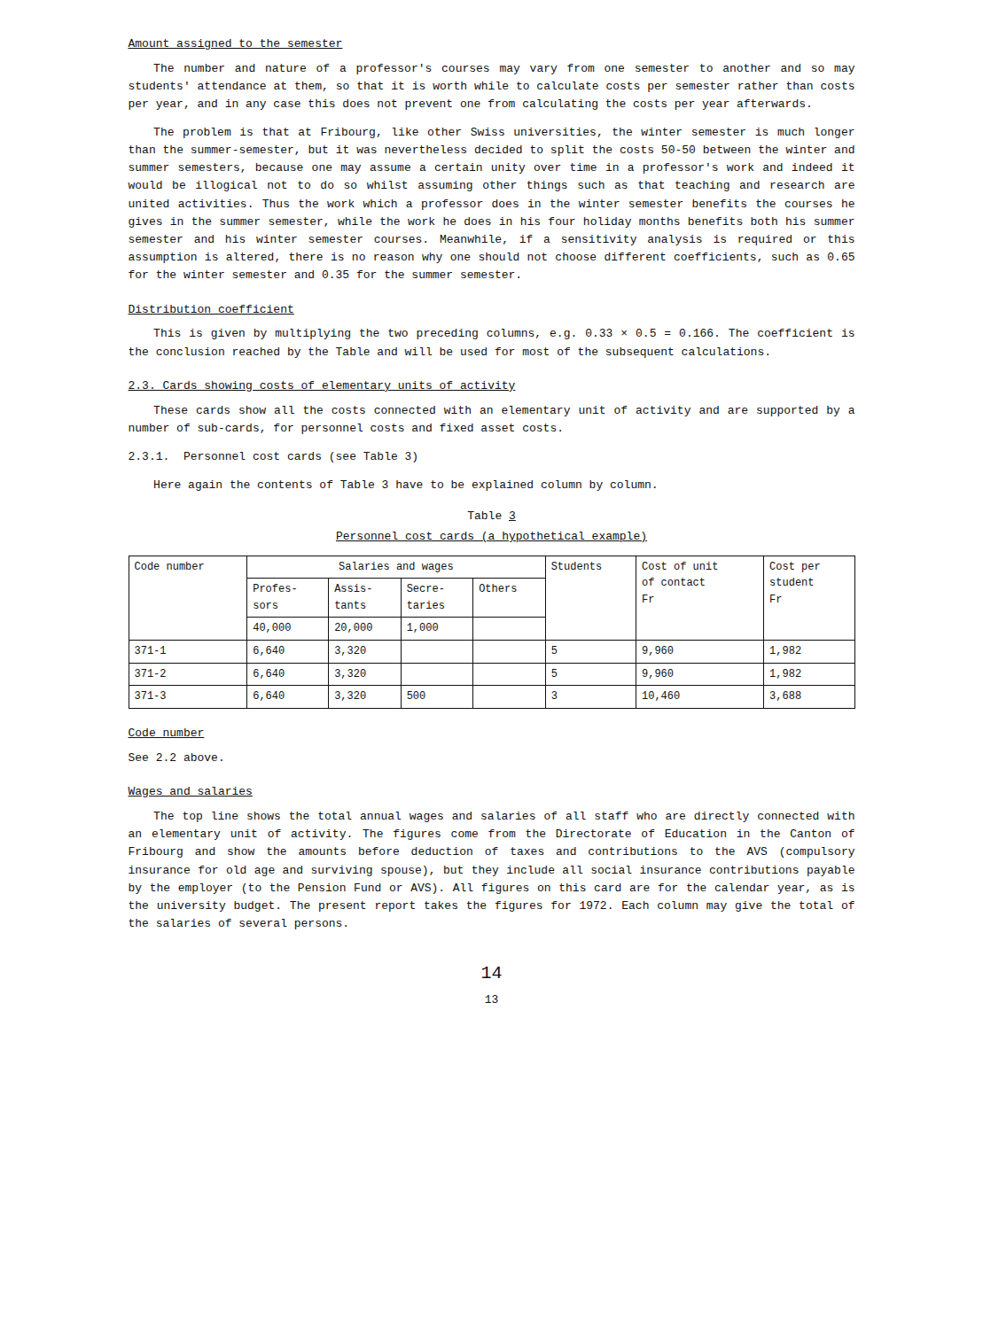Amount assigned to the semester
The number and nature of a professor's courses may vary from one semester to another and so may students' attendance at them, so that it is worth while to calculate costs per semester rather than costs per year, and in any case this does not prevent one from calculating the costs per year afterwards.
The problem is that at Fribourg, like other Swiss universities, the winter semester is much longer than the summer-semester, but it was nevertheless decided to split the costs 50-50 between the winter and summer semesters, because one may assume a certain unity over time in a professor's work and indeed it would be illogical not to do so whilst assuming other things such as that teaching and research are united activities. Thus the work which a professor does in the winter semester benefits the courses he gives in the summer semester, while the work he does in his four holiday months benefits both his summer semester and his winter semester courses. Meanwhile, if a sensitivity analysis is required or this assumption is altered, there is no reason why one should not choose different coefficients, such as 0.65 for the winter semester and 0.35 for the summer semester.
Distribution coefficient
This is given by multiplying the two preceding columns, e.g. 0.33 × 0.5 = 0.166. The coefficient is the conclusion reached by the Table and will be used for most of the subsequent calculations.
2.3. Cards showing costs of elementary units of activity
These cards show all the costs connected with an elementary unit of activity and are supported by a number of sub-cards, for personnel costs and fixed asset costs.
2.3.1. Personnel cost cards (see Table 3)
Here again the contents of Table 3 have to be explained column by column.
Table 3
Personnel cost cards (a hypothetical example)
| Code number | Salaries and wages | Students | Cost of unit of contact Fr | Cost per student Fr |
| --- | --- | --- | --- | --- |
| Profes- sors | Assis- tants | Secre- taries | Others |
| 40,000 | 20,000 | 1,000 | |
| 371-1 | 6,640 | 3,320 | | | 5 | 9,960 | 1,982 |
| 371-2 | 6,640 | 3,320 | | | 5 | 9,960 | 1,982 |
| 371-3 | 6,640 | 3,320 | 500 | | 3 | 10,460 | 3,688 |
Code number
See 2.2 above.
Wages and salaries
The top line shows the total annual wages and salaries of all staff who are directly connected with an elementary unit of activity. The figures come from the Directorate of Education in the Canton of Fribourg and show the amounts before deduction of taxes and contributions to the AVS (compulsory insurance for old age and surviving spouse), but they include all social insurance contributions payable by the employer (to the Pension Fund or AVS). All figures on this card are for the calendar year, as is the university budget. The present report takes the figures for 1972. Each column may give the total of the salaries of several persons.
14
13